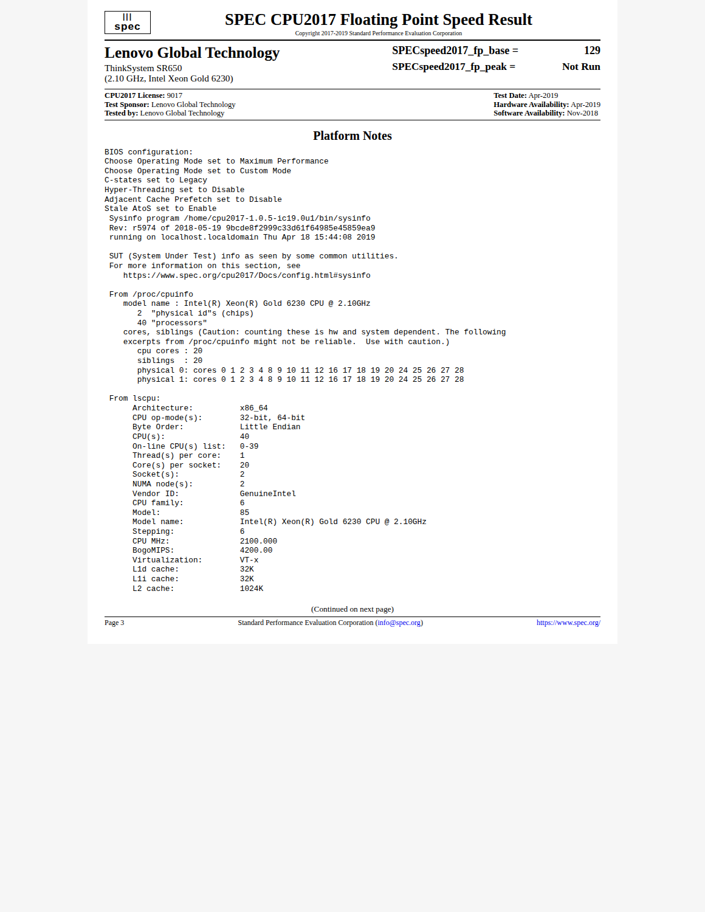|||spec
SPEC CPU2017 Floating Point Speed Result
Copyright 2017-2019 Standard Performance Evaluation Corporation
Lenovo Global Technology
ThinkSystem SR650
(2.10 GHz, Intel Xeon Gold 6230)
SPECspeed2017_fp_base =129
SPECspeed2017_fp_peak =Not Run
CPU2017 License: 9017
Test Sponsor: Lenovo Global Technology
Tested by: Lenovo Global Technology
Test Date: Apr-2019
Hardware Availability: Apr-2019
Software Availability: Nov-2018
Platform Notes
BIOS configuration:
Choose Operating Mode set to Maximum Performance
Choose Operating Mode set to Custom Mode
C-states set to Legacy
Hyper-Threading set to Disable
Adjacent Cache Prefetch set to Disable
Stale AtoS set to Enable
 Sysinfo program /home/cpu2017-1.0.5-ic19.0u1/bin/sysinfo
 Rev: r5974 of 2018-05-19 9bcde8f2999c33d61f64985e45859ea9
 running on localhost.localdomain Thu Apr 18 15:44:08 2019

 SUT (System Under Test) info as seen by some common utilities.
 For more information on this section, see
    https://www.spec.org/cpu2017/Docs/config.html#sysinfo

 From /proc/cpuinfo
    model name : Intel(R) Xeon(R) Gold 6230 CPU @ 2.10GHz
       2  "physical id"s (chips)
       40 "processors"
    cores, siblings (Caution: counting these is hw and system dependent. The following
    excerpts from /proc/cpuinfo might not be reliable.  Use with caution.)
       cpu cores : 20
       siblings  : 20
       physical 0: cores 0 1 2 3 4 8 9 10 11 12 16 17 18 19 20 24 25 26 27 28
       physical 1: cores 0 1 2 3 4 8 9 10 11 12 16 17 18 19 20 24 25 26 27 28

 From lscpu:
      Architecture:          x86_64
      CPU op-mode(s):        32-bit, 64-bit
      Byte Order:            Little Endian
      CPU(s):                40
      On-line CPU(s) list:   0-39
      Thread(s) per core:    1
      Core(s) per socket:    20
      Socket(s):             2
      NUMA node(s):          2
      Vendor ID:             GenuineIntel
      CPU family:            6
      Model:                 85
      Model name:            Intel(R) Xeon(R) Gold 6230 CPU @ 2.10GHz
      Stepping:              6
      CPU MHz:               2100.000
      BogoMIPS:              4200.00
      Virtualization:        VT-x
      L1d cache:             32K
      L1i cache:             32K
      L2 cache:              1024K
(Continued on next page)
Page 3
Standard Performance Evaluation Corporation (info@spec.org)
https://www.spec.org/